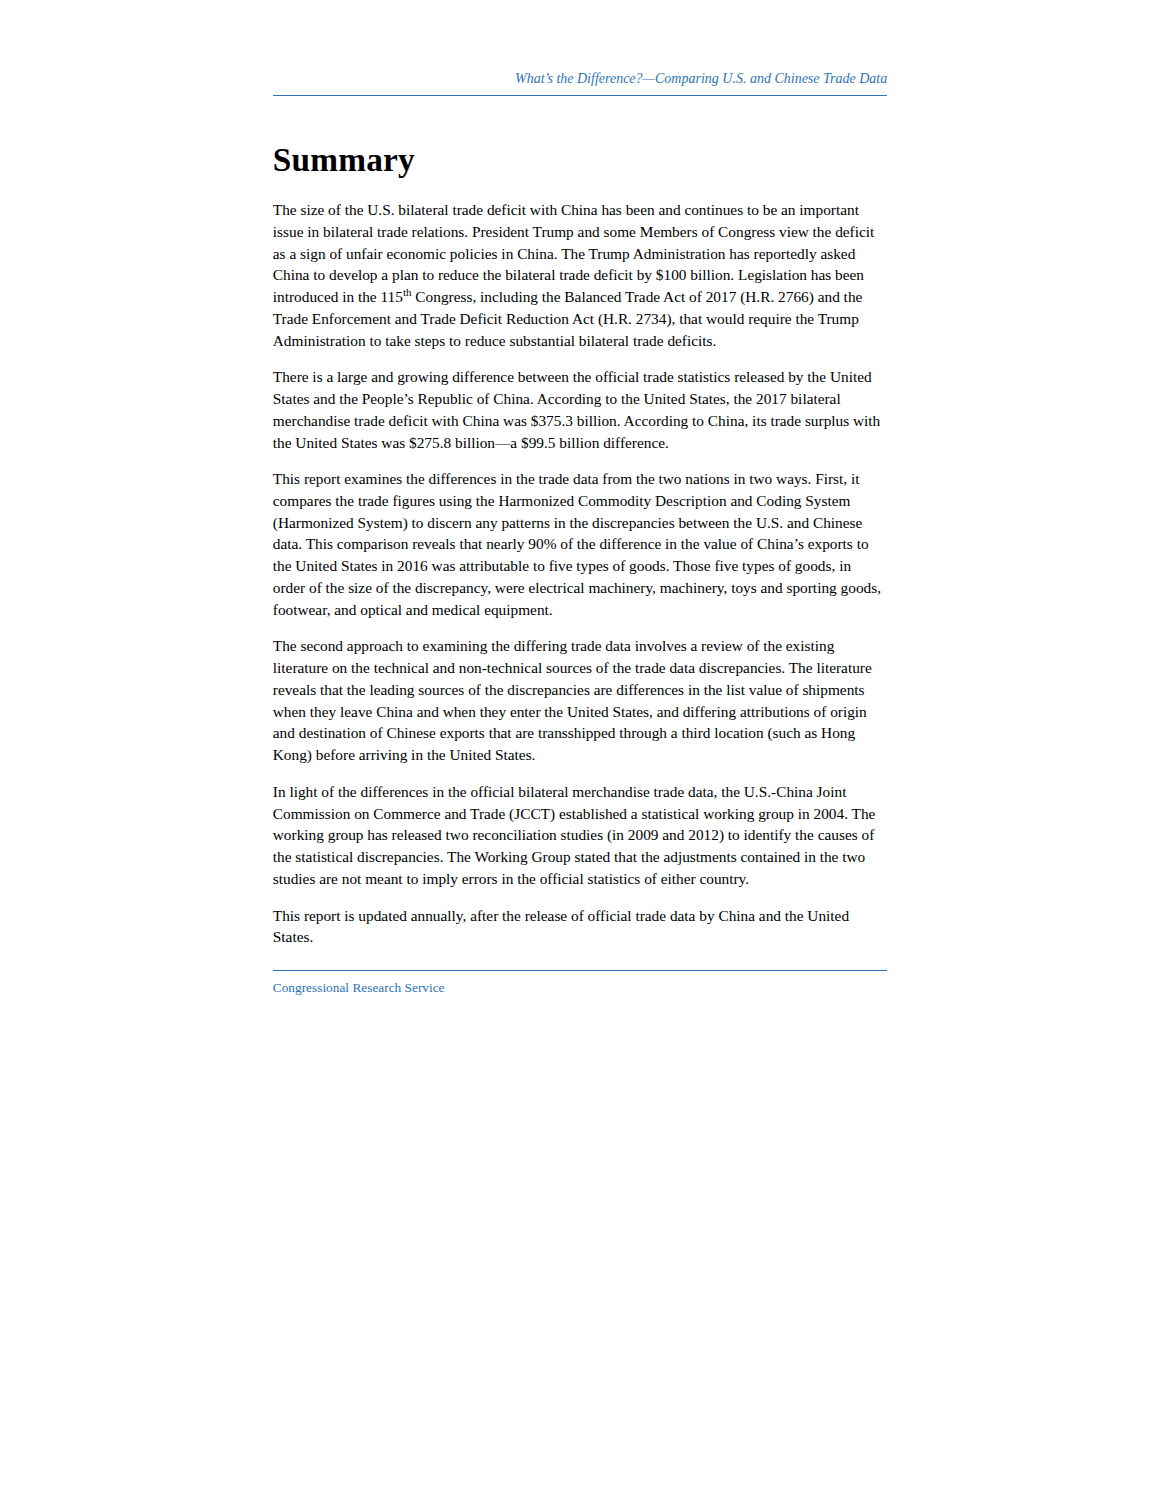What’s the Difference?—Comparing U.S. and Chinese Trade Data
Summary
The size of the U.S. bilateral trade deficit with China has been and continues to be an important issue in bilateral trade relations. President Trump and some Members of Congress view the deficit as a sign of unfair economic policies in China. The Trump Administration has reportedly asked China to develop a plan to reduce the bilateral trade deficit by $100 billion. Legislation has been introduced in the 115th Congress, including the Balanced Trade Act of 2017 (H.R. 2766) and the Trade Enforcement and Trade Deficit Reduction Act (H.R. 2734), that would require the Trump Administration to take steps to reduce substantial bilateral trade deficits.
There is a large and growing difference between the official trade statistics released by the United States and the People’s Republic of China. According to the United States, the 2017 bilateral merchandise trade deficit with China was $375.3 billion. According to China, its trade surplus with the United States was $275.8 billion—a $99.5 billion difference.
This report examines the differences in the trade data from the two nations in two ways. First, it compares the trade figures using the Harmonized Commodity Description and Coding System (Harmonized System) to discern any patterns in the discrepancies between the U.S. and Chinese data. This comparison reveals that nearly 90% of the difference in the value of China’s exports to the United States in 2016 was attributable to five types of goods. Those five types of goods, in order of the size of the discrepancy, were electrical machinery, machinery, toys and sporting goods, footwear, and optical and medical equipment.
The second approach to examining the differing trade data involves a review of the existing literature on the technical and non-technical sources of the trade data discrepancies. The literature reveals that the leading sources of the discrepancies are differences in the list value of shipments when they leave China and when they enter the United States, and differing attributions of origin and destination of Chinese exports that are transshipped through a third location (such as Hong Kong) before arriving in the United States.
In light of the differences in the official bilateral merchandise trade data, the U.S.-China Joint Commission on Commerce and Trade (JCCT) established a statistical working group in 2004. The working group has released two reconciliation studies (in 2009 and 2012) to identify the causes of the statistical discrepancies. The Working Group stated that the adjustments contained in the two studies are not meant to imply errors in the official statistics of either country.
This report is updated annually, after the release of official trade data by China and the United States.
Congressional Research Service